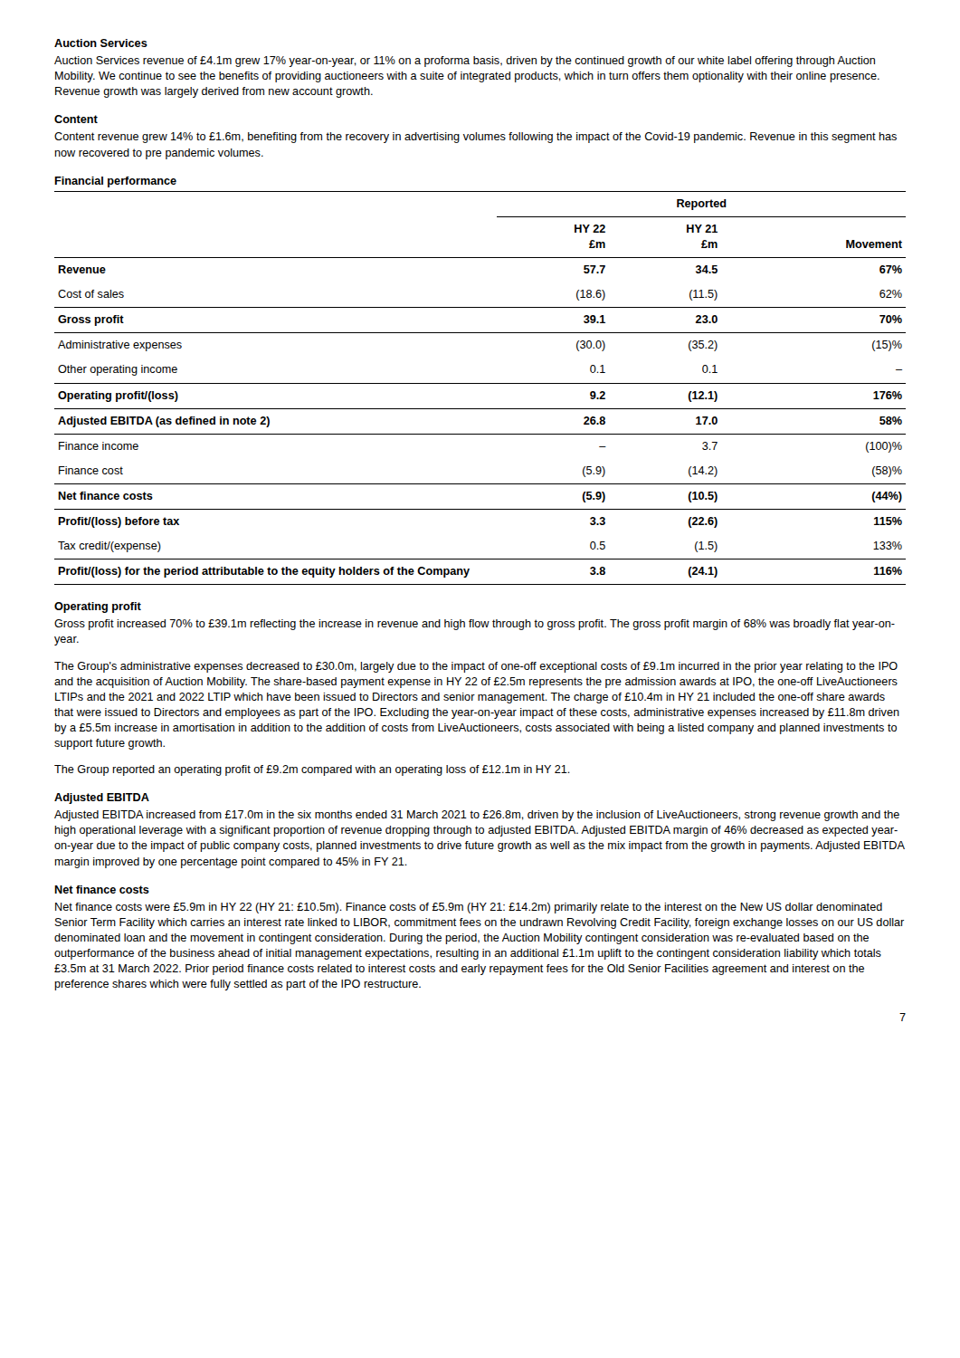Auction Services
Auction Services revenue of £4.1m grew 17% year-on-year, or 11% on a proforma basis, driven by the continued growth of our white label offering through Auction Mobility. We continue to see the benefits of providing auctioneers with a suite of integrated products, which in turn offers them optionality with their online presence. Revenue growth was largely derived from new account growth.
Content
Content revenue grew 14% to £1.6m, benefiting from the recovery in advertising volumes following the impact of the Covid-19 pandemic. Revenue in this segment has now recovered to pre pandemic volumes.
Financial performance
| | Reported |
| --- | --- |
| | HY 22 £m | HY 21 £m | Movement |
| Revenue | 57.7 | 34.5 | 67% |
| Cost of sales | (18.6) | (11.5) | 62% |
| Gross profit | 39.1 | 23.0 | 70% |
| Administrative expenses | (30.0) | (35.2) | (15)% |
| Other operating income | 0.1 | 0.1 | – |
| Operating profit/(loss) | 9.2 | (12.1) | 176% |
| Adjusted EBITDA (as defined in note 2) | 26.8 | 17.0 | 58% |
| Finance income | – | 3.7 | (100)% |
| Finance cost | (5.9) | (14.2) | (58)% |
| Net finance costs | (5.9) | (10.5) | (44%) |
| Profit/(loss) before tax | 3.3 | (22.6) | 115% |
| Tax credit/(expense) | 0.5 | (1.5) | 133% |
| Profit/(loss) for the period attributable to the equity holders of the Company | 3.8 | (24.1) | 116% |
Operating profit
Gross profit increased 70% to £39.1m reflecting the increase in revenue and high flow through to gross profit. The gross profit margin of 68% was broadly flat year-on-year.
The Group's administrative expenses decreased to £30.0m, largely due to the impact of one-off exceptional costs of £9.1m incurred in the prior year relating to the IPO and the acquisition of Auction Mobility. The share-based payment expense in HY 22 of £2.5m represents the pre admission awards at IPO, the one-off LiveAuctioneers LTIPs and the 2021 and 2022 LTIP which have been issued to Directors and senior management. The charge of £10.4m in HY 21 included the one-off share awards that were issued to Directors and employees as part of the IPO. Excluding the year-on-year impact of these costs, administrative expenses increased by £11.8m driven by a £5.5m increase in amortisation in addition to the addition of costs from LiveAuctioneers, costs associated with being a listed company and planned investments to support future growth.
The Group reported an operating profit of £9.2m compared with an operating loss of £12.1m in HY 21.
Adjusted EBITDA
Adjusted EBITDA increased from £17.0m in the six months ended 31 March 2021 to £26.8m, driven by the inclusion of LiveAuctioneers, strong revenue growth and the high operational leverage with a significant proportion of revenue dropping through to adjusted EBITDA. Adjusted EBITDA margin of 46% decreased as expected year-on-year due to the impact of public company costs, planned investments to drive future growth as well as the mix impact from the growth in payments. Adjusted EBITDA margin improved by one percentage point compared to 45% in FY 21.
Net finance costs
Net finance costs were £5.9m in HY 22 (HY 21: £10.5m). Finance costs of £5.9m (HY 21: £14.2m) primarily relate to the interest on the New US dollar denominated Senior Term Facility which carries an interest rate linked to LIBOR, commitment fees on the undrawn Revolving Credit Facility, foreign exchange losses on our US dollar denominated loan and the movement in contingent consideration. During the period, the Auction Mobility contingent consideration was re-evaluated based on the outperformance of the business ahead of initial management expectations, resulting in an additional £1.1m uplift to the contingent consideration liability which totals £3.5m at 31 March 2022. Prior period finance costs related to interest costs and early repayment fees for the Old Senior Facilities agreement and interest on the preference shares which were fully settled as part of the IPO restructure.
7